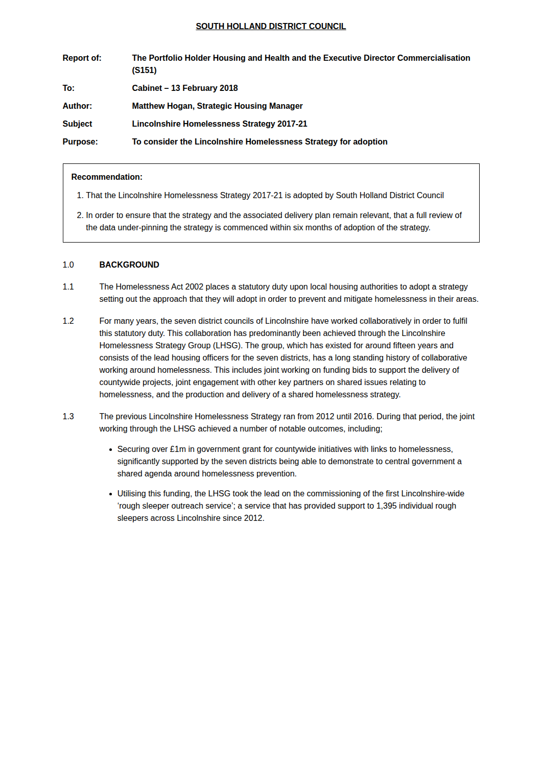SOUTH HOLLAND DISTRICT COUNCIL
| Report of: | The Portfolio Holder Housing and Health and the Executive Director Commercialisation (S151) |
| To: | Cabinet – 13 February 2018 |
| Author: | Matthew Hogan, Strategic Housing Manager |
| Subject | Lincolnshire Homelessness Strategy 2017-21 |
| Purpose: | To consider the Lincolnshire Homelessness Strategy for adoption |
Recommendation:
That the Lincolnshire Homelessness Strategy 2017-21 is adopted by South Holland District Council
In order to ensure that the strategy and the associated delivery plan remain relevant, that a full review of the data under-pinning the strategy is commenced within six months of adoption of the strategy.
1.0
BACKGROUND
1.1
The Homelessness Act 2002 places a statutory duty upon local housing authorities to adopt a strategy setting out the approach that they will adopt in order to prevent and mitigate homelessness in their areas.
1.2
For many years, the seven district councils of Lincolnshire have worked collaboratively in order to fulfil this statutory duty. This collaboration has predominantly been achieved through the Lincolnshire Homelessness Strategy Group (LHSG). The group, which has existed for around fifteen years and consists of the lead housing officers for the seven districts, has a long standing history of collaborative working around homelessness. This includes joint working on funding bids to support the delivery of countywide projects, joint engagement with other key partners on shared issues relating to homelessness, and the production and delivery of a shared homelessness strategy.
1.3
The previous Lincolnshire Homelessness Strategy ran from 2012 until 2016. During that period, the joint working through the LHSG achieved a number of notable outcomes, including;
Securing over £1m in government grant for countywide initiatives with links to homelessness, significantly supported by the seven districts being able to demonstrate to central government a shared agenda around homelessness prevention.
Utilising this funding, the LHSG took the lead on the commissioning of the first Lincolnshire-wide ‘rough sleeper outreach service’; a service that has provided support to 1,395 individual rough sleepers across Lincolnshire since 2012.